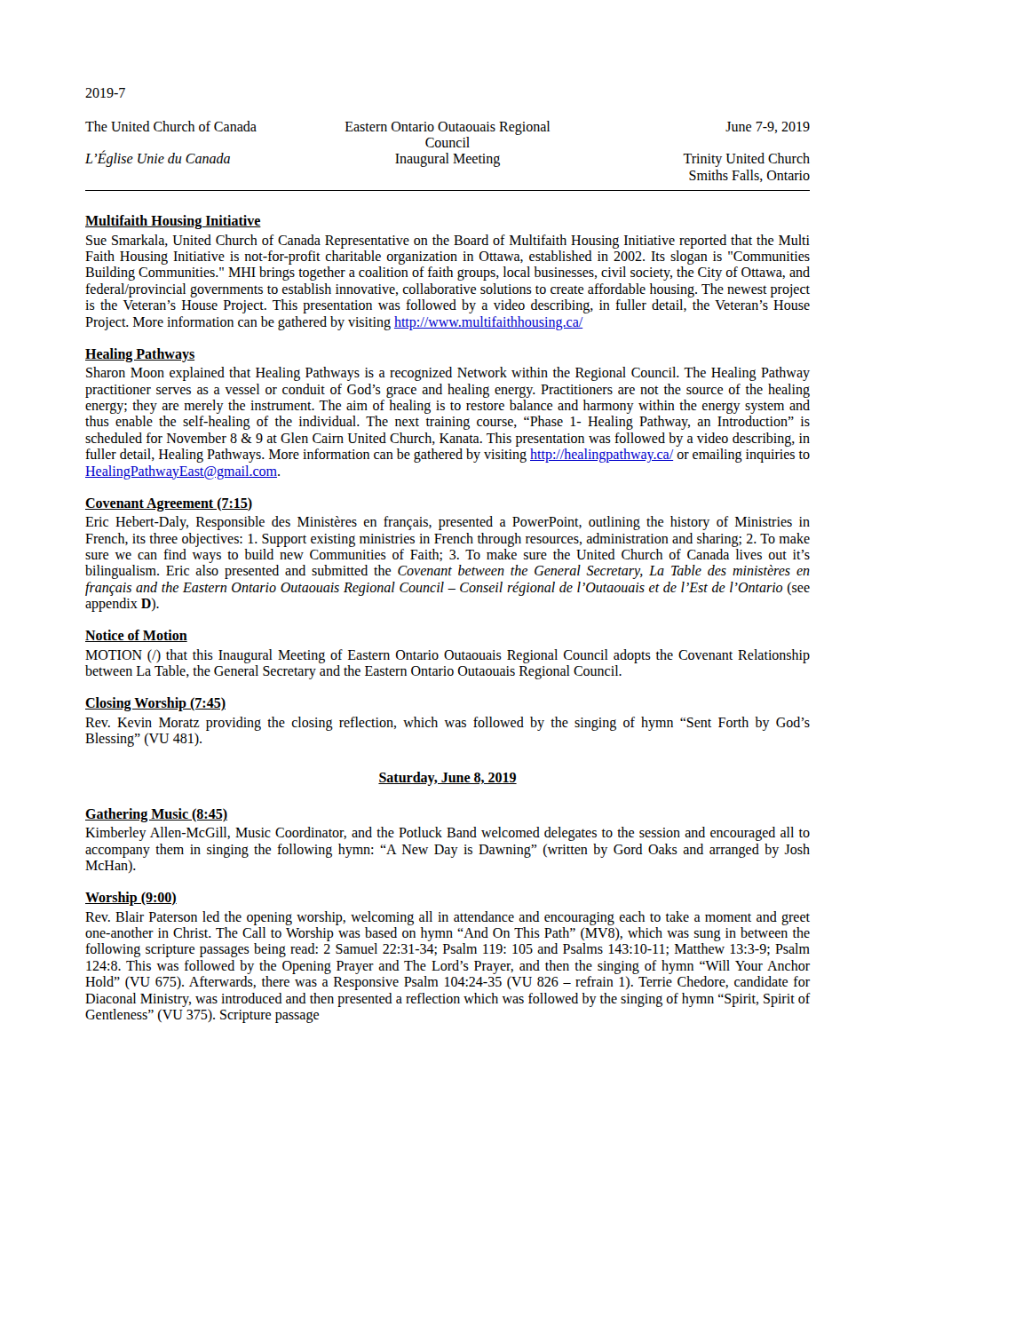2019-7
| The United Church of Canada | Eastern Ontario Outaouais Regional Council | June 7-9, 2019 |
| L’Église Unie du Canada | Inaugural Meeting | Trinity United Church |
| | | Smiths Falls, Ontario |
Multifaith Housing Initiative
Sue Smarkala, United Church of Canada Representative on the Board of Multifaith Housing Initiative reported that the Multi Faith Housing Initiative is not-for-profit charitable organization in Ottawa, established in 2002. Its slogan is "Communities Building Communities." MHI brings together a coalition of faith groups, local businesses, civil society, the City of Ottawa, and federal/provincial governments to establish innovative, collaborative solutions to create affordable housing. The newest project is the Veteran’s House Project. This presentation was followed by a video describing, in fuller detail, the Veteran’s House Project. More information can be gathered by visiting http://www.multifaithhousing.ca/
Healing Pathways
Sharon Moon explained that Healing Pathways is a recognized Network within the Regional Council. The Healing Pathway practitioner serves as a vessel or conduit of God’s grace and healing energy. Practitioners are not the source of the healing energy; they are merely the instrument. The aim of healing is to restore balance and harmony within the energy system and thus enable the self-healing of the individual. The next training course, “Phase 1- Healing Pathway, an Introduction” is scheduled for November 8 & 9 at Glen Cairn United Church, Kanata. This presentation was followed by a video describing, in fuller detail, Healing Pathways. More information can be gathered by visiting http://healingpathway.ca/ or emailing inquiries to HealingPathwayEast@gmail.com.
Covenant Agreement (7:15)
Eric Hebert-Daly, Responsible des Ministères en français, presented a PowerPoint, outlining the history of Ministries in French, its three objectives: 1. Support existing ministries in French through resources, administration and sharing; 2. To make sure we can find ways to build new Communities of Faith; 3. To make sure the United Church of Canada lives out it’s bilingualism. Eric also presented and submitted the Covenant between the General Secretary, La Table des ministères en français and the Eastern Ontario Outaouais Regional Council – Conseil régional de l’Outaouais et de l’Est de l’Ontario (see appendix D).
Notice of Motion
MOTION (/) that this Inaugural Meeting of Eastern Ontario Outaouais Regional Council adopts the Covenant Relationship between La Table, the General Secretary and the Eastern Ontario Outaouais Regional Council.
Closing Worship (7:45)
Rev. Kevin Moratz providing the closing reflection, which was followed by the singing of hymn “Sent Forth by God’s Blessing” (VU 481).
Saturday, June 8, 2019
Gathering Music (8:45)
Kimberley Allen-McGill, Music Coordinator, and the Potluck Band welcomed delegates to the session and encouraged all to accompany them in singing the following hymn: “A New Day is Dawning” (written by Gord Oaks and arranged by Josh McHan).
Worship (9:00)
Rev. Blair Paterson led the opening worship, welcoming all in attendance and encouraging each to take a moment and greet one-another in Christ. The Call to Worship was based on hymn “And On This Path” (MV8), which was sung in between the following scripture passages being read: 2 Samuel 22:31-34; Psalm 119: 105 and Psalms 143:10-11; Matthew 13:3-9; Psalm 124:8. This was followed by the Opening Prayer and The Lord’s Prayer, and then the singing of hymn “Will Your Anchor Hold” (VU 675). Afterwards, there was a Responsive Psalm 104:24-35 (VU 826 – refrain 1). Terrie Chedore, candidate for Diaconal Ministry, was introduced and then presented a reflection which was followed by the singing of hymn “Spirit, Spirit of Gentleness” (VU 375). Scripture passage